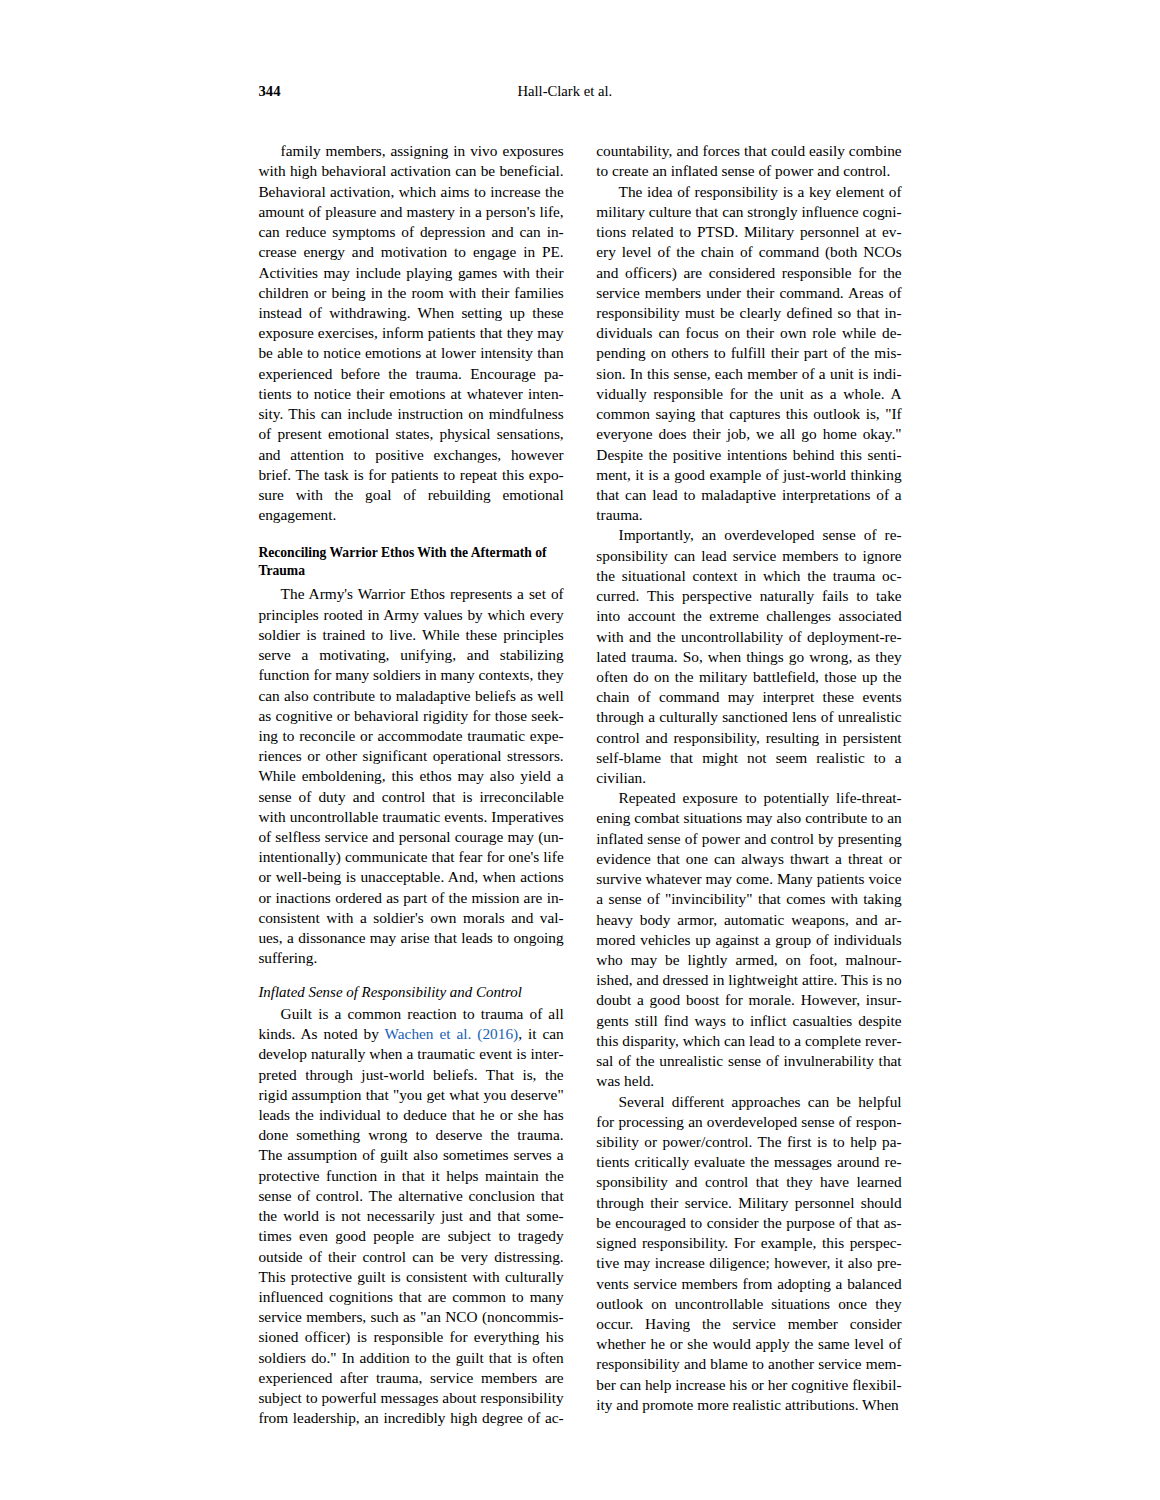344 Hall-Clark et al.
family members, assigning in vivo exposures with high behavioral activation can be beneficial. Behavioral activation, which aims to increase the amount of pleasure and mastery in a person's life, can reduce symptoms of depression and can increase energy and motivation to engage in PE. Activities may include playing games with their children or being in the room with their families instead of withdrawing. When setting up these exposure exercises, inform patients that they may be able to notice emotions at lower intensity than experienced before the trauma. Encourage patients to notice their emotions at whatever intensity. This can include instruction on mindfulness of present emotional states, physical sensations, and attention to positive exchanges, however brief. The task is for patients to repeat this exposure with the goal of rebuilding emotional engagement.
Reconciling Warrior Ethos With the Aftermath of Trauma
The Army's Warrior Ethos represents a set of principles rooted in Army values by which every soldier is trained to live. While these principles serve a motivating, unifying, and stabilizing function for many soldiers in many contexts, they can also contribute to maladaptive beliefs as well as cognitive or behavioral rigidity for those seeking to reconcile or accommodate traumatic experiences or other significant operational stressors. While emboldening, this ethos may also yield a sense of duty and control that is irreconcilable with uncontrollable traumatic events. Imperatives of selfless service and personal courage may (unintentionally) communicate that fear for one's life or well-being is unacceptable. And, when actions or inactions ordered as part of the mission are inconsistent with a soldier's own morals and values, a dissonance may arise that leads to ongoing suffering.
Inflated Sense of Responsibility and Control
Guilt is a common reaction to trauma of all kinds. As noted by Wachen et al. (2016), it can develop naturally when a traumatic event is interpreted through just-world beliefs. That is, the rigid assumption that "you get what you deserve" leads the individual to deduce that he or she has done something wrong to deserve the trauma. The assumption of guilt also sometimes serves a protective function in that it helps maintain the sense of control. The alternative conclusion that the world is not necessarily just and that sometimes even good people are subject to tragedy outside of their control can be very distressing. This protective guilt is consistent with culturally influenced cognitions that are common to many service members, such as "an NCO (noncommissioned officer) is responsible for everything his soldiers do." In addition to the guilt that is often experienced after trauma, service members are subject to powerful messages about responsibility from leadership, an incredibly high degree of accountability, and forces that could easily combine to create an inflated sense of power and control.
The idea of responsibility is a key element of military culture that can strongly influence cognitions related to PTSD. Military personnel at every level of the chain of command (both NCOs and officers) are considered responsible for the service members under their command. Areas of responsibility must be clearly defined so that individuals can focus on their own role while depending on others to fulfill their part of the mission. In this sense, each member of a unit is individually responsible for the unit as a whole. A common saying that captures this outlook is, "If everyone does their job, we all go home okay." Despite the positive intentions behind this sentiment, it is a good example of just-world thinking that can lead to maladaptive interpretations of a trauma.
Importantly, an overdeveloped sense of responsibility can lead service members to ignore the situational context in which the trauma occurred. This perspective naturally fails to take into account the extreme challenges associated with and the uncontrollability of deployment-related trauma. So, when things go wrong, as they often do on the military battlefield, those up the chain of command may interpret these events through a culturally sanctioned lens of unrealistic control and responsibility, resulting in persistent self-blame that might not seem realistic to a civilian.
Repeated exposure to potentially life-threatening combat situations may also contribute to an inflated sense of power and control by presenting evidence that one can always thwart a threat or survive whatever may come. Many patients voice a sense of "invincibility" that comes with taking heavy body armor, automatic weapons, and armored vehicles up against a group of individuals who may be lightly armed, on foot, malnourished, and dressed in lightweight attire. This is no doubt a good boost for morale. However, insurgents still find ways to inflict casualties despite this disparity, which can lead to a complete reversal of the unrealistic sense of invulnerability that was held.
Several different approaches can be helpful for processing an overdeveloped sense of responsibility or power/control. The first is to help patients critically evaluate the messages around responsibility and control that they have learned through their service. Military personnel should be encouraged to consider the purpose of that assigned responsibility. For example, this perspective may increase diligence; however, it also prevents service members from adopting a balanced outlook on uncontrollable situations once they occur. Having the service member consider whether he or she would apply the same level of responsibility and blame to another service member can help increase his or her cognitive flexibility and promote more realistic attributions. When